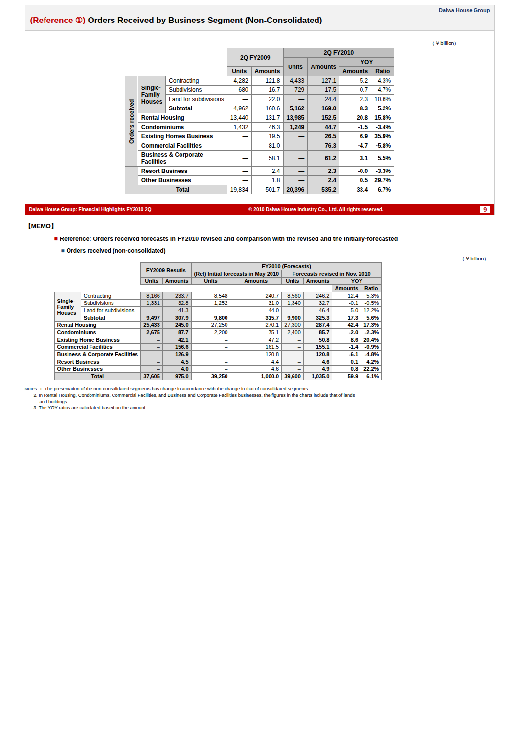Daiwa House Group
(Reference ①) Orders Received by Business Segment (Non-Consolidated)
（￥billion）
| | 2Q FY2009 | 2Q FY2010 |
| --- | --- | --- |
| Units | Amounts | YOY |
| Units | Amounts | Amounts | Ratio |
| Orders received | Single- Family Houses | Contracting | 4,282 | 121.8 | 4,433 | 127.1 | 5.2 | 4.3% |
| Subdivisions | 680 | 16.7 | 729 | 17.5 | 0.7 | 4.7% |
| Land for subdivisions | — | 22.0 | — | 24.4 | 2.3 | 10.6% |
| Subtotal | 4,962 | 160.6 | 5,162 | 169.0 | 8.3 | 5.2% |
| Rental Housing | 13,440 | 131.7 | 13,985 | 152.5 | 20.8 | 15.8% |
| Condominiums | 1,432 | 46.3 | 1,249 | 44.7 | -1.5 | -3.4% |
| Existing Homes Business | — | 19.5 | — | 26.5 | 6.9 | 35.9% |
| Commercial Facilities | — | 81.0 | — | 76.3 | -4.7 | -5.8% |
| Business & Corporate Facilities | — | 58.1 | — | 61.2 | 3.1 | 5.5% |
| | Resort Business | — | 2.4 | — | 2.3 | -0.0 | -3.3% |
| | Other Businesses | — | 1.8 | — | 2.4 | 0.5 | 29.7% |
| | Total | 19,834 | 501.7 | 20,396 | 535.2 | 33.4 | 6.7% |
Daiwa House Group: Financial Highlights FY2010 2Q © 2010 Daiwa House Industry Co., Ltd. All rights reserved. 9
【MEMO】
■Reference: Orders received forecasts in FY2010 revised and comparison with the revised and the initially-forecasted
■Orders received (non-consolidated)
（￥billion）
| | FY2009 Resutls | FY2010 (Forecasts) |
| --- | --- | --- |
| (Ref) Initial forecasts in May 2010 | Forecasts revised in Nov. 2010 |
| Units | Amounts | Units | Amounts | Units | Amounts | YOY |
| | | | | Amounts | Ratio |
| Single- Family Houses | Contracting | 8,166 | 233.7 | 8,548 | 240.7 | 8,560 | 246.2 | 12.4 | 5.3% |
| Subdivisions | 1,331 | 32.8 | 1,252 | 31.0 | 1,340 | 32.7 | -0.1 | -0.5% |
| Land for subdivisions | – | 41.3 | – | 44.0 | – | 46.4 | 5.0 | 12.2% |
| Subtotal | 9,497 | 307.9 | 9,800 | 315.7 | 9,900 | 325.3 | 17.3 | 5.6% |
| Rental Housing | 25,433 | 245.0 | 27,250 | 270.1 | 27,300 | 287.4 | 42.4 | 17.3% |
| Condominiums | 2,675 | 87.7 | 2,200 | 75.1 | 2,400 | 85.7 | -2.0 | -2.3% |
| Existing Home Business | – | 42.1 | – | 47.2 | – | 50.8 | 8.6 | 20.4% |
| Commercial Facilities | – | 156.6 | – | 161.5 | – | 155.1 | -1.4 | -0.9% |
| Business & Corporate Facilities | – | 126.9 | – | 120.8 | – | 120.8 | -6.1 | -4.8% |
| Resort Business | – | 4.5 | – | 4.4 | – | 4.6 | 0.1 | 4.2% |
| Other Businesses | – | 4.0 | – | 4.6 | – | 4.9 | 0.8 | 22.2% |
| Total | 37,605 | 975.0 | 39,250 | 1,000.0 | 39,600 | 1,035.0 | 59.9 | 6.1% |
Notes: 1. The presentation of the non-consolidated segments has change in accordance with the change in that of consolidated segments. 2. In Rental Housing, Condominiums, Commercial Facilities, and Business and Corporate Facilities businesses, the figures in the charts include that of lands and buildings. 3. The YOY ratios are calculated based on the amount.